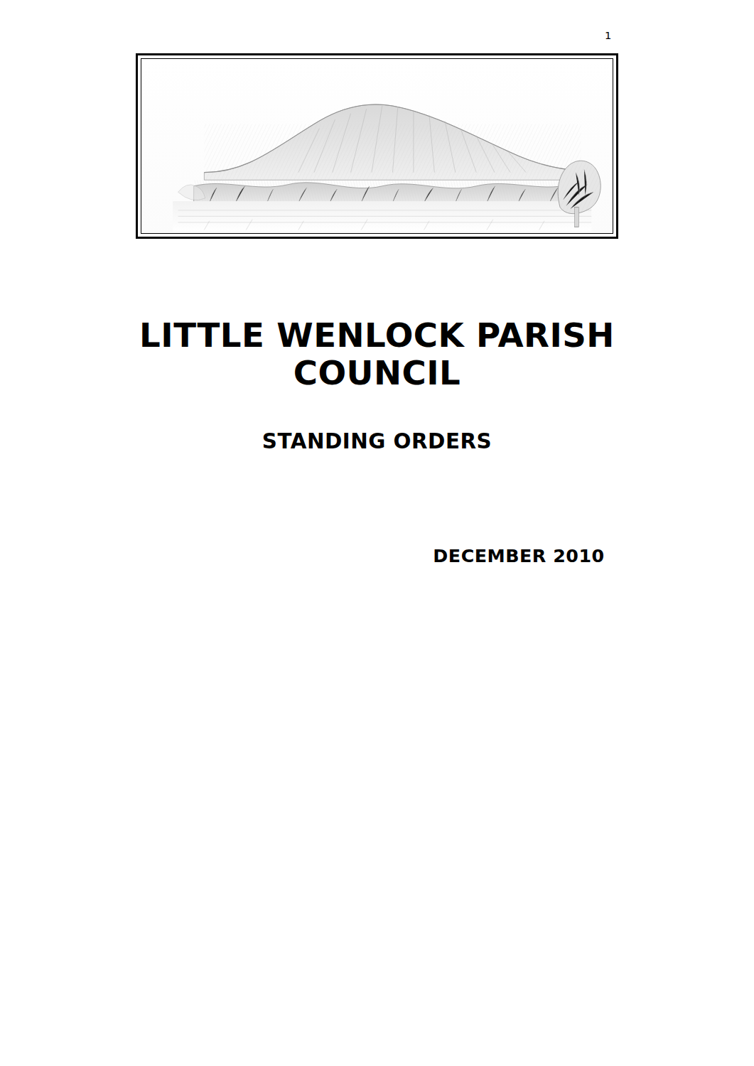1
LITTLE WENLOCK PARISH
COUNCIL
STANDING ORDERS
DECEMBER 2010